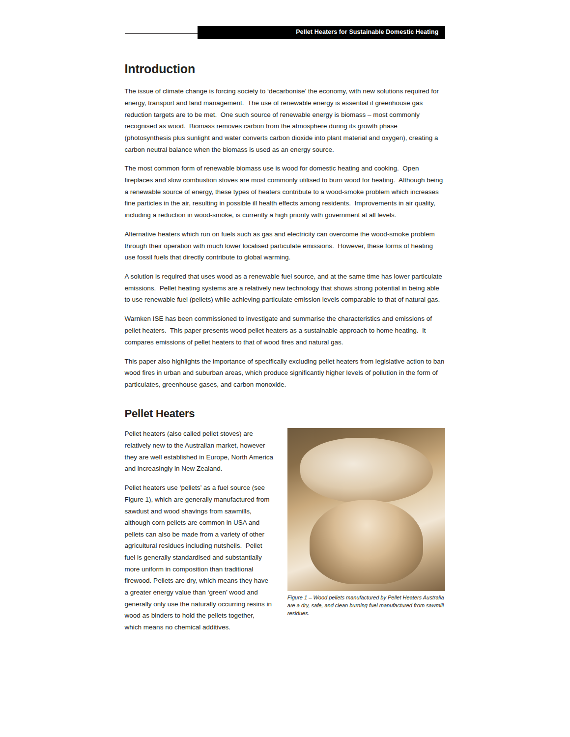Pellet Heaters for Sustainable Domestic Heating
Introduction
The issue of climate change is forcing society to ‘decarbonise’ the economy, with new solutions required for energy, transport and land management. The use of renewable energy is essential if greenhouse gas reduction targets are to be met. One such source of renewable energy is biomass – most commonly recognised as wood. Biomass removes carbon from the atmosphere during its growth phase (photosynthesis plus sunlight and water converts carbon dioxide into plant material and oxygen), creating a carbon neutral balance when the biomass is used as an energy source.
The most common form of renewable biomass use is wood for domestic heating and cooking. Open fireplaces and slow combustion stoves are most commonly utilised to burn wood for heating. Although being a renewable source of energy, these types of heaters contribute to a wood-smoke problem which increases fine particles in the air, resulting in possible ill health effects among residents. Improvements in air quality, including a reduction in wood-smoke, is currently a high priority with government at all levels.
Alternative heaters which run on fuels such as gas and electricity can overcome the wood-smoke problem through their operation with much lower localised particulate emissions. However, these forms of heating use fossil fuels that directly contribute to global warming.
A solution is required that uses wood as a renewable fuel source, and at the same time has lower particulate emissions. Pellet heating systems are a relatively new technology that shows strong potential in being able to use renewable fuel (pellets) while achieving particulate emission levels comparable to that of natural gas.
Warnken ISE has been commissioned to investigate and summarise the characteristics and emissions of pellet heaters. This paper presents wood pellet heaters as a sustainable approach to home heating. It compares emissions of pellet heaters to that of wood fires and natural gas.
This paper also highlights the importance of specifically excluding pellet heaters from legislative action to ban wood fires in urban and suburban areas, which produce significantly higher levels of pollution in the form of particulates, greenhouse gases, and carbon monoxide.
Pellet Heaters
Pellet heaters (also called pellet stoves) are relatively new to the Australian market, however they are well established in Europe, North America and increasingly in New Zealand.
Pellet heaters use ‘pellets’ as a fuel source (see Figure 1), which are generally manufactured from sawdust and wood shavings from sawmills, although corn pellets are common in USA and pellets can also be made from a variety of other agricultural residues including nutshells. Pellet fuel is generally standardised and substantially more uniform in composition than traditional firewood. Pellets are dry, which means they have a greater energy value than ‘green’ wood and generally only use the naturally occurring resins in wood as binders to hold the pellets together, which means no chemical additives.
Figure 1 – Wood pellets manufactured by Pellet Heaters Australia are a dry, safe, and clean burning fuel manufactured from sawmill residues.